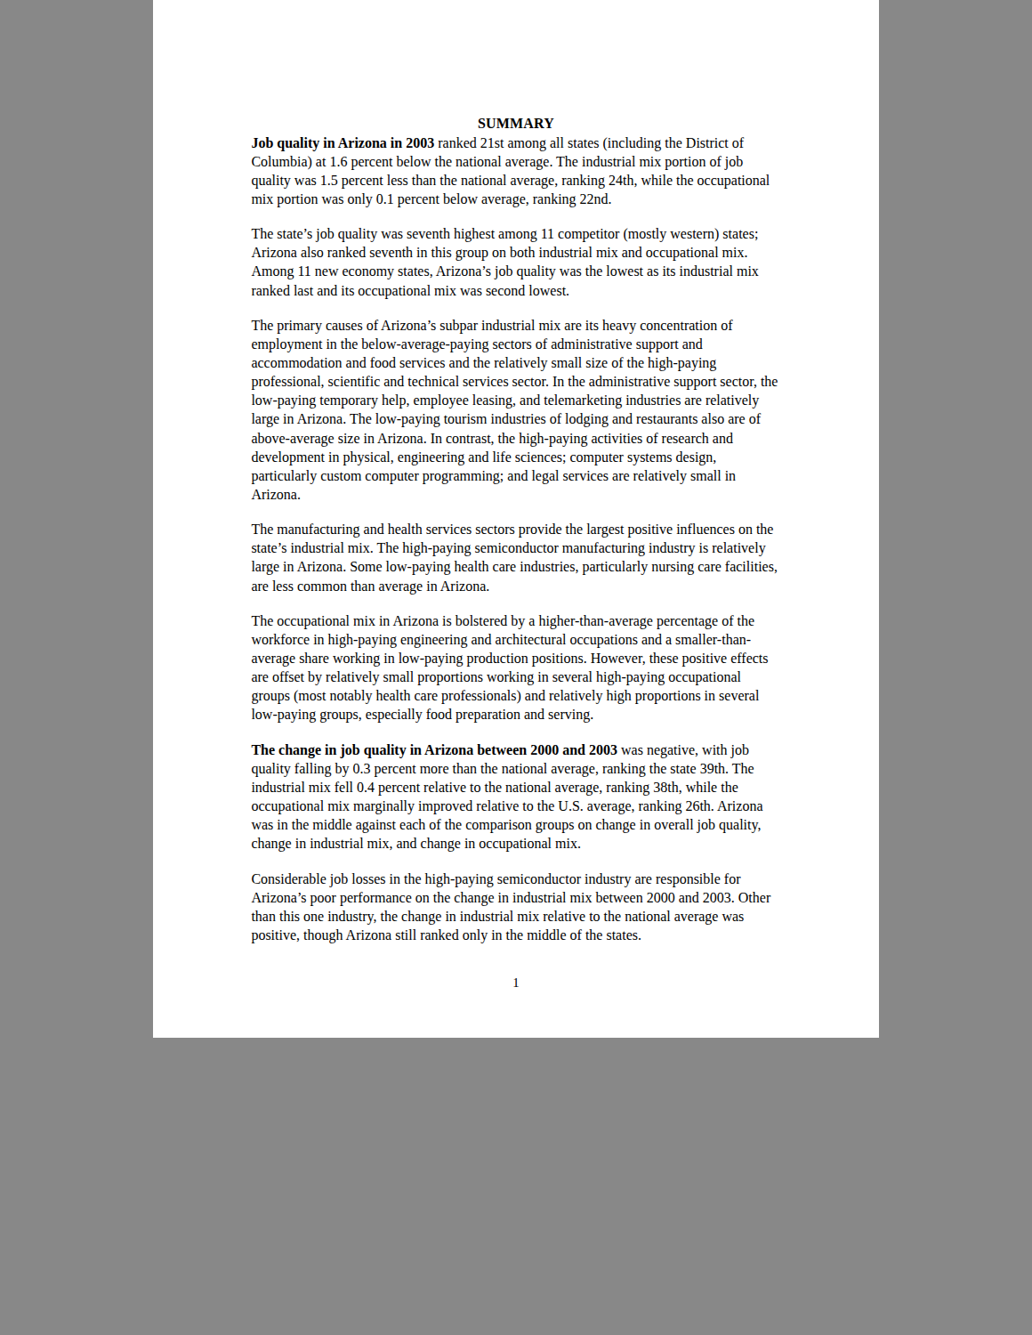SUMMARY
Job quality in Arizona in 2003 ranked 21st among all states (including the District of Columbia) at 1.6 percent below the national average. The industrial mix portion of job quality was 1.5 percent less than the national average, ranking 24th, while the occupational mix portion was only 0.1 percent below average, ranking 22nd.
The state’s job quality was seventh highest among 11 competitor (mostly western) states; Arizona also ranked seventh in this group on both industrial mix and occupational mix. Among 11 new economy states, Arizona’s job quality was the lowest as its industrial mix ranked last and its occupational mix was second lowest.
The primary causes of Arizona’s subpar industrial mix are its heavy concentration of employment in the below-average-paying sectors of administrative support and accommodation and food services and the relatively small size of the high-paying professional, scientific and technical services sector. In the administrative support sector, the low-paying temporary help, employee leasing, and telemarketing industries are relatively large in Arizona. The low-paying tourism industries of lodging and restaurants also are of above-average size in Arizona. In contrast, the high-paying activities of research and development in physical, engineering and life sciences; computer systems design, particularly custom computer programming; and legal services are relatively small in Arizona.
The manufacturing and health services sectors provide the largest positive influences on the state’s industrial mix. The high-paying semiconductor manufacturing industry is relatively large in Arizona. Some low-paying health care industries, particularly nursing care facilities, are less common than average in Arizona.
The occupational mix in Arizona is bolstered by a higher-than-average percentage of the workforce in high-paying engineering and architectural occupations and a smaller-than-average share working in low-paying production positions. However, these positive effects are offset by relatively small proportions working in several high-paying occupational groups (most notably health care professionals) and relatively high proportions in several low-paying groups, especially food preparation and serving.
The change in job quality in Arizona between 2000 and 2003 was negative, with job quality falling by 0.3 percent more than the national average, ranking the state 39th. The industrial mix fell 0.4 percent relative to the national average, ranking 38th, while the occupational mix marginally improved relative to the U.S. average, ranking 26th. Arizona was in the middle against each of the comparison groups on change in overall job quality, change in industrial mix, and change in occupational mix.
Considerable job losses in the high-paying semiconductor industry are responsible for Arizona’s poor performance on the change in industrial mix between 2000 and 2003. Other than this one industry, the change in industrial mix relative to the national average was positive, though Arizona still ranked only in the middle of the states.
1